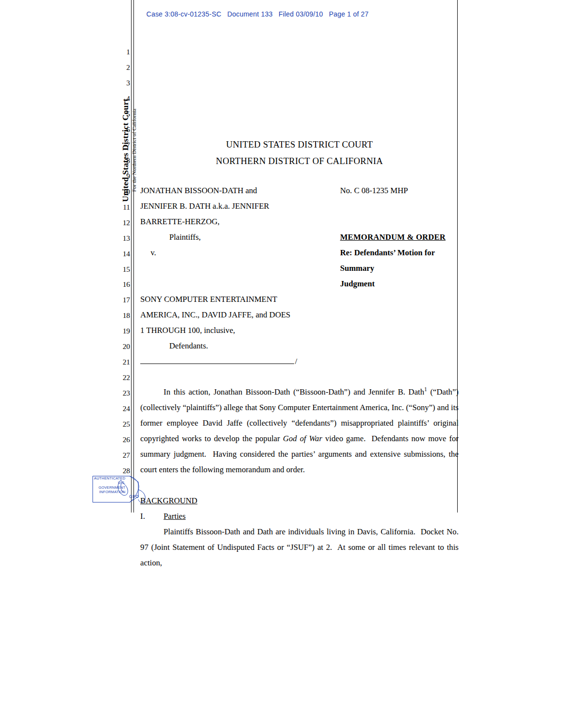Case 3:08-cv-01235-SC Document 133 Filed 03/09/10 Page 1 of 27
1
2
3
4
5
6
7
8
9
10
11
12
13
14
15
16
17
18
19
20
21
22
23
24
25
26
27
28
United States District Court
For the Northern District of California
UNITED STATES DISTRICT COURT
NORTHERN DISTRICT OF CALIFORNIA
| JONATHAN BISSOON-DATH and JENNIFER B. DATH a.k.a. JENNIFER BARRETTE-HERZOG, | No. C 08-1235 MHP |
| Plaintiffs, | MEMORANDUM & ORDER |
| v. | Re: Defendants’ Motion for Summary Judgment |
| SONY COMPUTER ENTERTAINMENT AMERICA, INC., DAVID JAFFE, and DOES 1 THROUGH 100, inclusive, | |
| Defendants. | |
| / | |
In this action, Jonathan Bissoon-Dath (“Bissoon-Dath”) and Jennifer B. Dath1 (“Dath”) (collectively “plaintiffs”) allege that Sony Computer Entertainment America, Inc. (“Sony”) and its former employee David Jaffe (collectively “defendants”) misappropriated plaintiffs’ original copyrighted works to develop the popular God of War video game. Defendants now move for summary judgment. Having considered the parties’ arguments and extensive submissions, the court enters the following memorandum and order.
BACKGROUND
I. Parties
Plaintiffs Bissoon-Dath and Dath are individuals living in Davis, California. Docket No. 97 (Joint Statement of Undisputed Facts or “JSUF”) at 2. At some or all times relevant to this action,
AUTHENTICATED
U.S. GOVERNMENT
INFORMATION
GPO